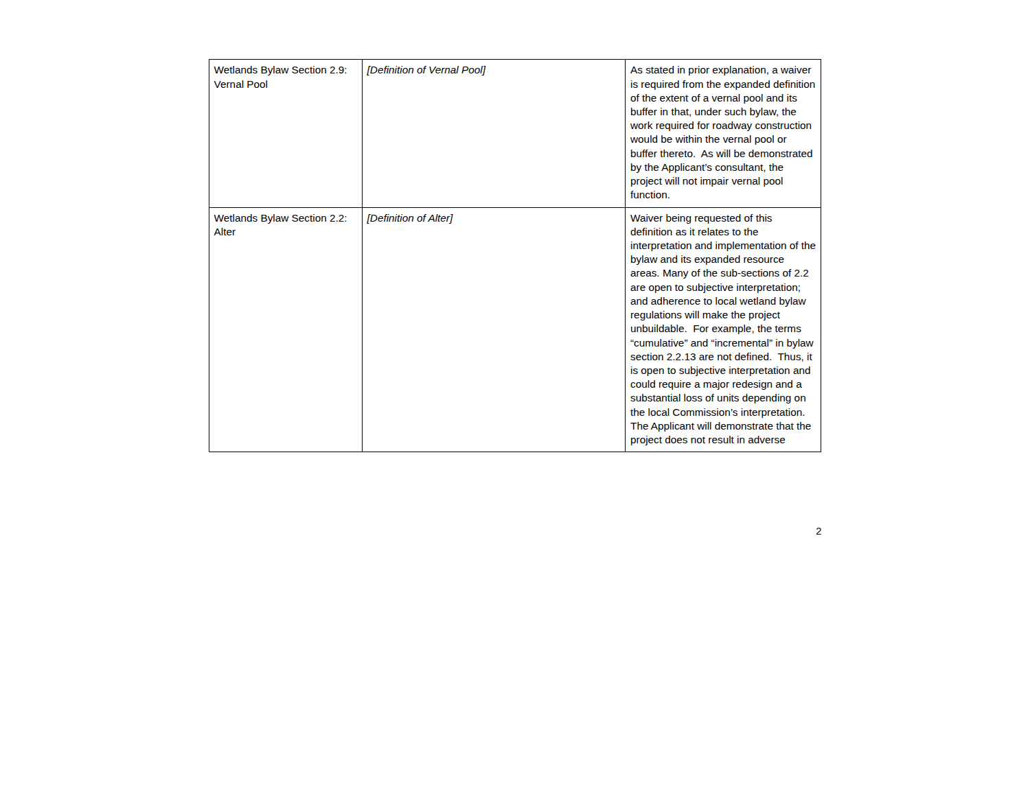| Wetlands Bylaw Section 2.9: Vernal Pool | [Definition of Vernal Pool] | As stated in prior explanation, a waiver is required from the expanded definition of the extent of a vernal pool and its buffer in that, under such bylaw, the work required for roadway construction would be within the vernal pool or buffer thereto. As will be demonstrated by the Applicant’s consultant, the project will not impair vernal pool function. |
| Wetlands Bylaw Section 2.2: Alter | [Definition of Alter] | Waiver being requested of this definition as it relates to the interpretation and implementation of the bylaw and its expanded resource areas. Many of the sub-sections of 2.2 are open to subjective interpretation; and adherence to local wetland bylaw regulations will make the project unbuildable. For example, the terms “cumulative” and “incremental” in bylaw section 2.2.13 are not defined. Thus, it is open to subjective interpretation and could require a major redesign and a substantial loss of units depending on the local Commission’s interpretation. The Applicant will demonstrate that the project does not result in adverse |
2